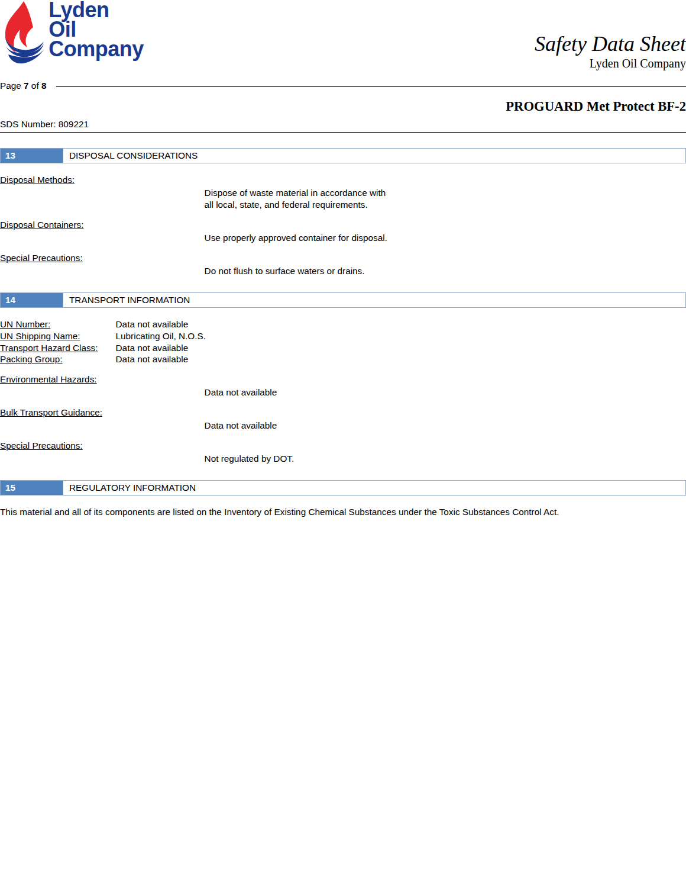Lyden
Oil
Company
Safety Data Sheet
Lyden Oil Company
Page 7 of 8
PROGUARD Met Protect BF-2
SDS Number: 809221
13
DISPOSAL CONSIDERATIONS
Disposal Methods:
Dispose of waste material in accordance with all local, state, and federal requirements.
Disposal Containers:
Use properly approved container for disposal.
Special Precautions:
Do not flush to surface waters or drains.
14
TRANSPORT INFORMATION
| UN Number: | Data not available |
| UN Shipping Name: | Lubricating Oil, N.O.S. |
| Transport Hazard Class: | Data not available |
| Packing Group: | Data not available |
Environmental Hazards:
Data not available
Bulk Transport Guidance:
Data not available
Special Precautions:
Not regulated by DOT.
15
REGULATORY INFORMATION
This material and all of its components are listed on the Inventory of Existing Chemical Substances under the Toxic Substances Control Act.